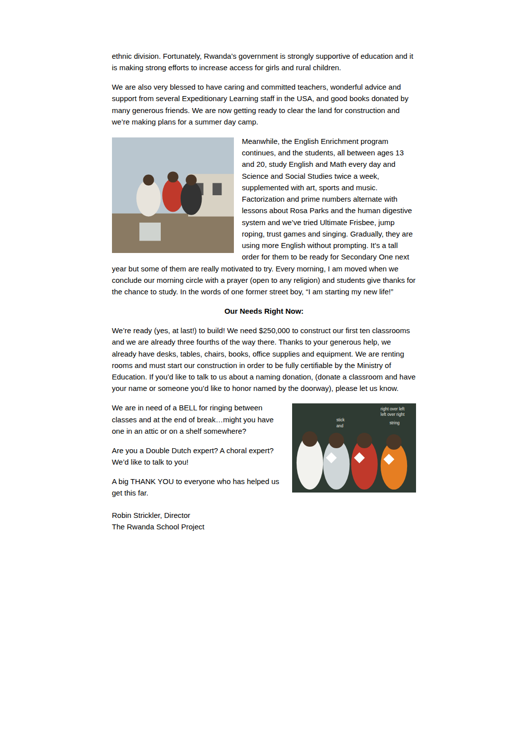ethnic division. Fortunately, Rwanda’s government is strongly supportive of education and it is making strong efforts to increase access for girls and rural children.
We are also very blessed to have caring and committed teachers, wonderful advice and support from several Expeditionary Learning staff in the USA, and good books donated by many generous friends. We are now getting ready to clear the land for construction and we’re making plans for a summer day camp.
Meanwhile, the English Enrichment program continues, and the students, all between ages 13 and 20, study English and Math every day and Science and Social Studies twice a week, supplemented with art, sports and music. Factorization and prime numbers alternate with lessons about Rosa Parks and the human digestive system and we’ve tried Ultimate Frisbee, jump roping, trust games and singing. Gradually, they are using more English without prompting. It’s a tall order for them to be ready for Secondary One next year but some of them are really motivated to try. Every morning, I am moved when we conclude our morning circle with a prayer (open to any religion) and students give thanks for the chance to study. In the words of one former street boy, “I am starting my new life!”
Our Needs Right Now:
We’re ready (yes, at last!) to build! We need $250,000 to construct our first ten classrooms and we are already three fourths of the way there. Thanks to your generous help, we already have desks, tables, chairs, books, office supplies and equipment. We are renting rooms and must start our construction in order to be fully certifiable by the Ministry of Education. If you’d like to talk to us about a naming donation, (donate a classroom and have your name or someone you’d like to honor named by the doorway), please let us know.
We are in need of a BELL for ringing between classes and at the end of break…might you have one in an attic or on a shelf somewhere?
Are you a Double Dutch expert? A choral expert? We’d like to talk to you!
A big THANK YOU to everyone who has helped us get this far.
Robin Strickler, Director
The Rwanda School Project